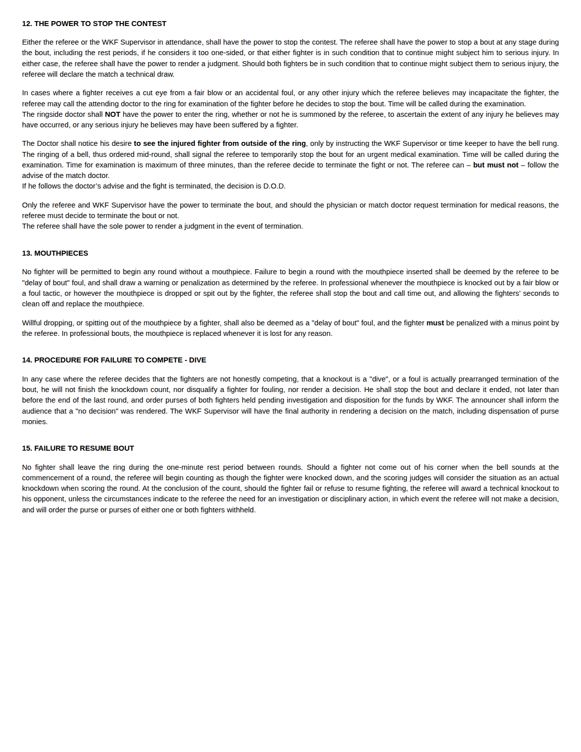12. THE POWER TO STOP THE CONTEST
Either the referee or the WKF Supervisor in attendance, shall have the power to stop the contest. The referee shall have the power to stop a bout at any stage during the bout, including the rest periods, if he considers it too one-sided, or that either fighter is in such condition that to continue might subject him to serious injury. In either case, the referee shall have the power to render a judgment. Should both fighters be in such condition that to continue might subject them to serious injury, the referee will declare the match a technical draw.
In cases where a fighter receives a cut eye from a fair blow or an accidental foul, or any other injury which the referee believes may incapacitate the fighter, the referee may call the attending doctor to the ring for examination of the fighter before he decides to stop the bout. Time will be called during the examination.
The ringside doctor shall NOT have the power to enter the ring, whether or not he is summoned by the referee, to ascertain the extent of any injury he believes may have occurred, or any serious injury he believes may have been suffered by a fighter.
The Doctor shall notice his desire to see the injured fighter from outside of the ring, only by instructing the WKF Supervisor or time keeper to have the bell rung. The ringing of a bell, thus ordered mid-round, shall signal the referee to temporarily stop the bout for an urgent medical examination. Time will be called during the examination. Time for examination is maximum of three minutes, than the referee decide to terminate the fight or not. The referee can – but must not – follow the advise of the match doctor.
If he follows the doctor’s advise and the fight is terminated, the decision is D.O.D.
Only the referee and WKF Supervisor have the power to terminate the bout, and should the physician or match doctor request termination for medical reasons, the referee must decide to terminate the bout or not.
The referee shall have the sole power to render a judgment in the event of termination.
13. MOUTHPIECES
No fighter will be permitted to begin any round without a mouthpiece. Failure to begin a round with the mouthpiece inserted shall be deemed by the referee to be "delay of bout" foul, and shall draw a warning or penalization as determined by the referee. In professional whenever the mouthpiece is knocked out by a fair blow or a foul tactic, or however the mouthpiece is dropped or spit out by the fighter, the referee shall stop the bout and call time out, and allowing the fighters' seconds to clean off and replace the mouthpiece.
Willful dropping, or spitting out of the mouthpiece by a fighter, shall also be deemed as a "delay of bout" foul, and the fighter must be penalized with a minus point by the referee. In professional bouts, the mouthpiece is replaced whenever it is lost for any reason.
14. PROCEDURE FOR FAILURE TO COMPETE - DIVE
In any case where the referee decides that the fighters are not honestly competing, that a knockout is a "dive", or a foul is actually prearranged termination of the bout, he will not finish the knockdown count, nor disqualify a fighter for fouling, nor render a decision. He shall stop the bout and declare it ended, not later than before the end of the last round, and order purses of both fighters held pending investigation and disposition for the funds by WKF. The announcer shall inform the audience that a "no decision" was rendered. The WKF Supervisor will have the final authority in rendering a decision on the match, including dispensation of purse monies.
15. FAILURE TO RESUME BOUT
No fighter shall leave the ring during the one-minute rest period between rounds. Should a fighter not come out of his corner when the bell sounds at the commencement of a round, the referee will begin counting as though the fighter were knocked down, and the scoring judges will consider the situation as an actual knockdown when scoring the round. At the conclusion of the count, should the fighter fail or refuse to resume fighting, the referee will award a technical knockout to his opponent, unless the circumstances indicate to the referee the need for an investigation or disciplinary action, in which event the referee will not make a decision, and will order the purse or purses of either one or both fighters withheld.